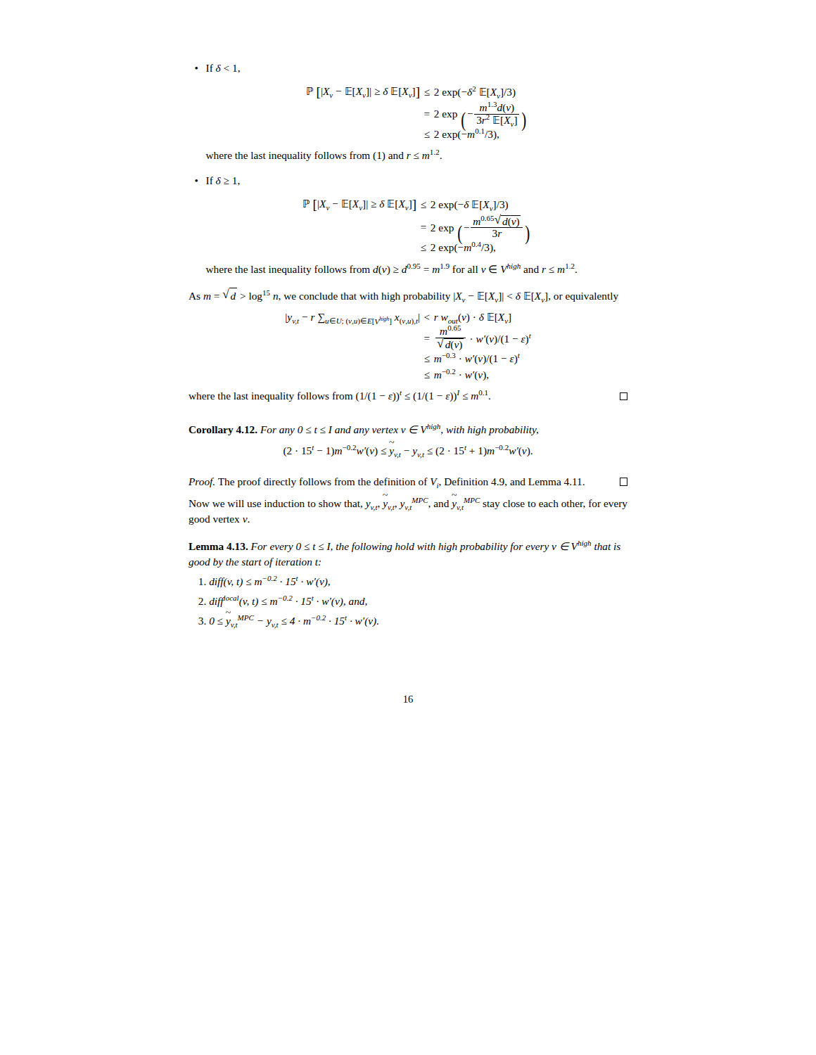If δ < 1,
ℙ [|Xv − 𝔼[Xv]| ≥ δ 𝔼[Xv]] ≤ 2 exp(−δ2 𝔼[Xv]/3)
= 2 exp (−m1.3d(v) 3r2 𝔼[Xv])
≤ 2 exp(−m0.1/3),
where the last inequality follows from (1) and r ≤ m1.2.
If δ ≥ 1,
ℙ [|Xv − 𝔼[Xv]| ≥ δ 𝔼[Xv]] ≤ 2 exp(−δ 𝔼[Xv]/3)
= 2 exp (−m0.65d(v) 3r)
≤ 2 exp(−m0.4/3),
where the last inequality follows from d(v) ≥ d0.95 = m1.9 for all v ∈ Vhigh and r ≤ m1.2.
As m = d > log15 n, we conclude that with high probability |Xv − 𝔼[Xv]| < δ 𝔼[Xv], or equivalently
|yv,t − r ∑u∈U; (v,u)∈E[Vhigh] x(v,u),t| < r wout(v) · δ 𝔼[Xv]
= m0.65 d(v) · w′(v)/(1 − ε)t
≤ m−0.3 · w′(v)/(1 − ε)t
≤ m−0.2 · w′(v),
where the last inequality follows from (1/(1 − ε))t ≤ (1/(1 − ε))I ≤ m0.1.
Corollary 4.12. For any 0 ≤ t ≤ I and any vertex v ∈ Vhigh, with high probability,
(2 · 15t − 1)m−0.2w′(v) ≤ ~yv,t − yv,t ≤ (2 · 15t + 1)m−0.2w′(v).
Proof. The proof directly follows from the definition of Vi, Definition 4.9, and Lemma 4.11.
Now we will use induction to show that, yv,t, ~yv,t, yv,tMPC, and ~yv,tMPC stay close to each other, for every good vertex v.
Lemma 4.13. For every 0 ≤ t ≤ I, the following hold with high probability for every v ∈ Vhigh that is good by the start of iteration t:
diff(v, t) ≤ m−0.2 · 15t · w′(v),
difflocal(v, t) ≤ m−0.2 · 15t · w′(v), and,
0 ≤ ~yv,tMPC − yv,t ≤ 4 · m−0.2 · 15t · w′(v).
16